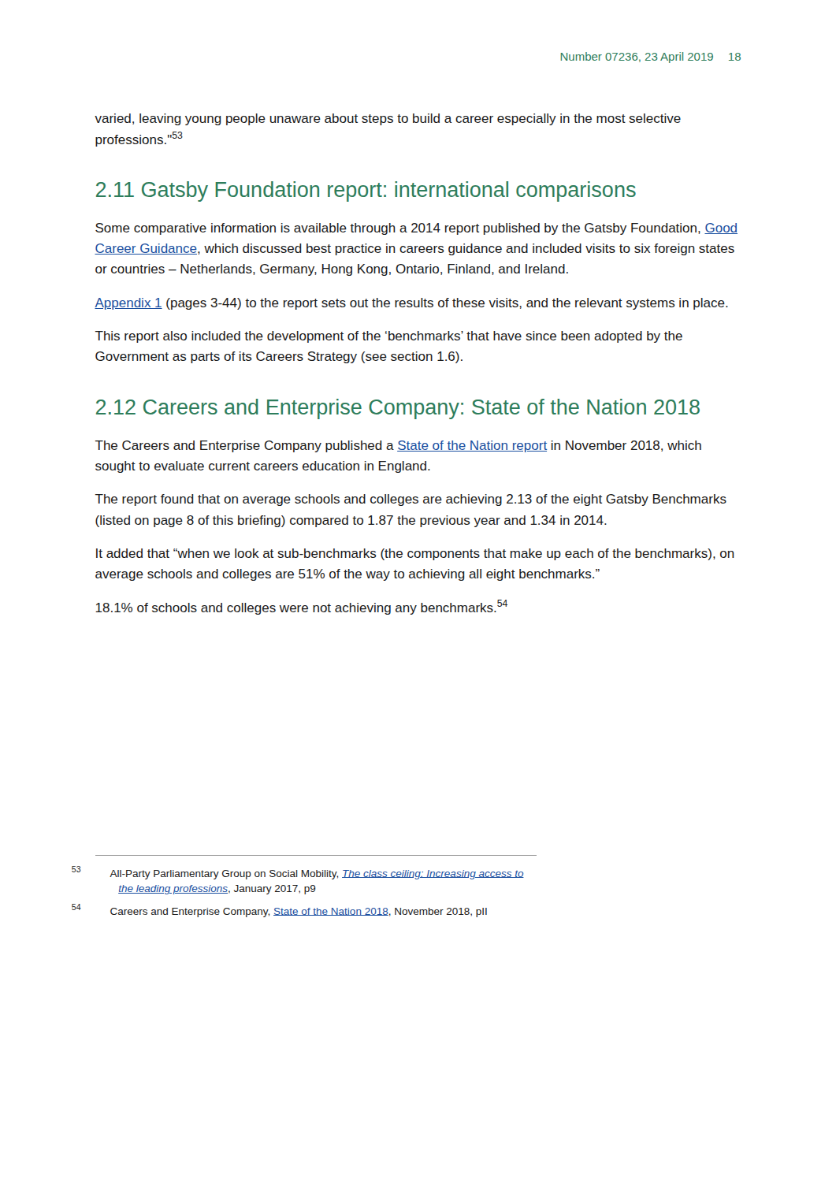Number 07236, 23 April 2019 18
varied, leaving young people unaware about steps to build a career especially in the most selective professions."53
2.11 Gatsby Foundation report: international comparisons
Some comparative information is available through a 2014 report published by the Gatsby Foundation, Good Career Guidance, which discussed best practice in careers guidance and included visits to six foreign states or countries – Netherlands, Germany, Hong Kong, Ontario, Finland, and Ireland.
Appendix 1 (pages 3-44) to the report sets out the results of these visits, and the relevant systems in place.
This report also included the development of the ‘benchmarks’ that have since been adopted by the Government as parts of its Careers Strategy (see section 1.6).
2.12 Careers and Enterprise Company: State of the Nation 2018
The Careers and Enterprise Company published a State of the Nation report in November 2018, which sought to evaluate current careers education in England.
The report found that on average schools and colleges are achieving 2.13 of the eight Gatsby Benchmarks (listed on page 8 of this briefing) compared to 1.87 the previous year and 1.34 in 2014.
It added that “when we look at sub-benchmarks (the components that make up each of the benchmarks), on average schools and colleges are 51% of the way to achieving all eight benchmarks.”
18.1% of schools and colleges were not achieving any benchmarks.54
53 All-Party Parliamentary Group on Social Mobility, The class ceiling: Increasing access to the leading professions, January 2017, p9
54 Careers and Enterprise Company, State of the Nation 2018, November 2018, pII